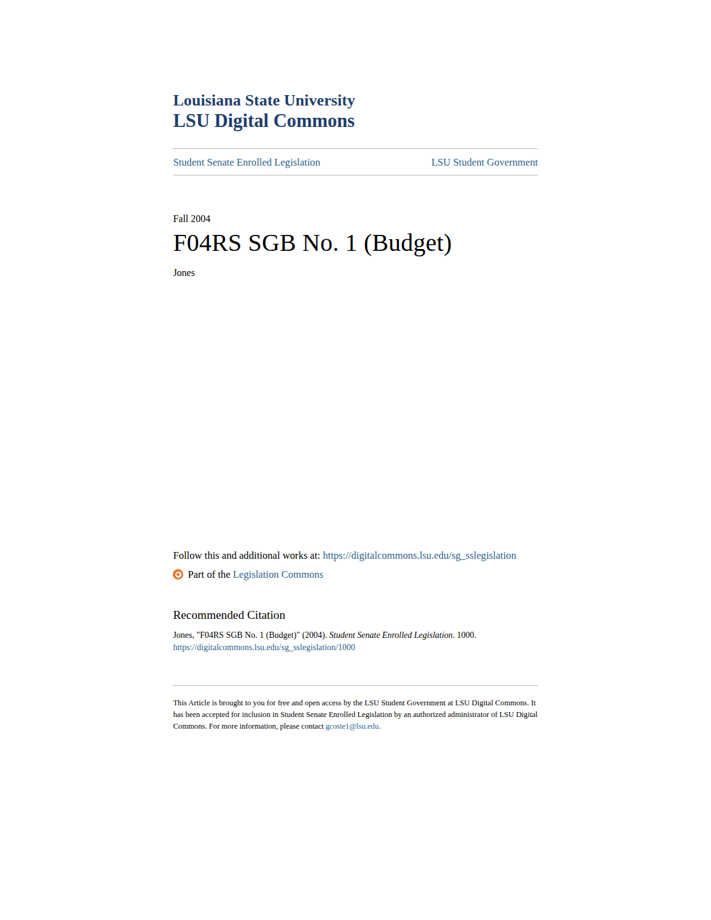Louisiana State University
LSU Digital Commons
Student Senate Enrolled Legislation
LSU Student Government
Fall 2004
F04RS SGB No. 1 (Budget)
Jones
Follow this and additional works at: https://digitalcommons.lsu.edu/sg_sslegislation
Part of the Legislation Commons
Recommended Citation
Jones, "F04RS SGB No. 1 (Budget)" (2004). Student Senate Enrolled Legislation. 1000.
https://digitalcommons.lsu.edu/sg_sslegislation/1000
This Article is brought to you for free and open access by the LSU Student Government at LSU Digital Commons. It has been accepted for inclusion in Student Senate Enrolled Legislation by an authorized administrator of LSU Digital Commons. For more information, please contact gcoste1@lsu.edu.